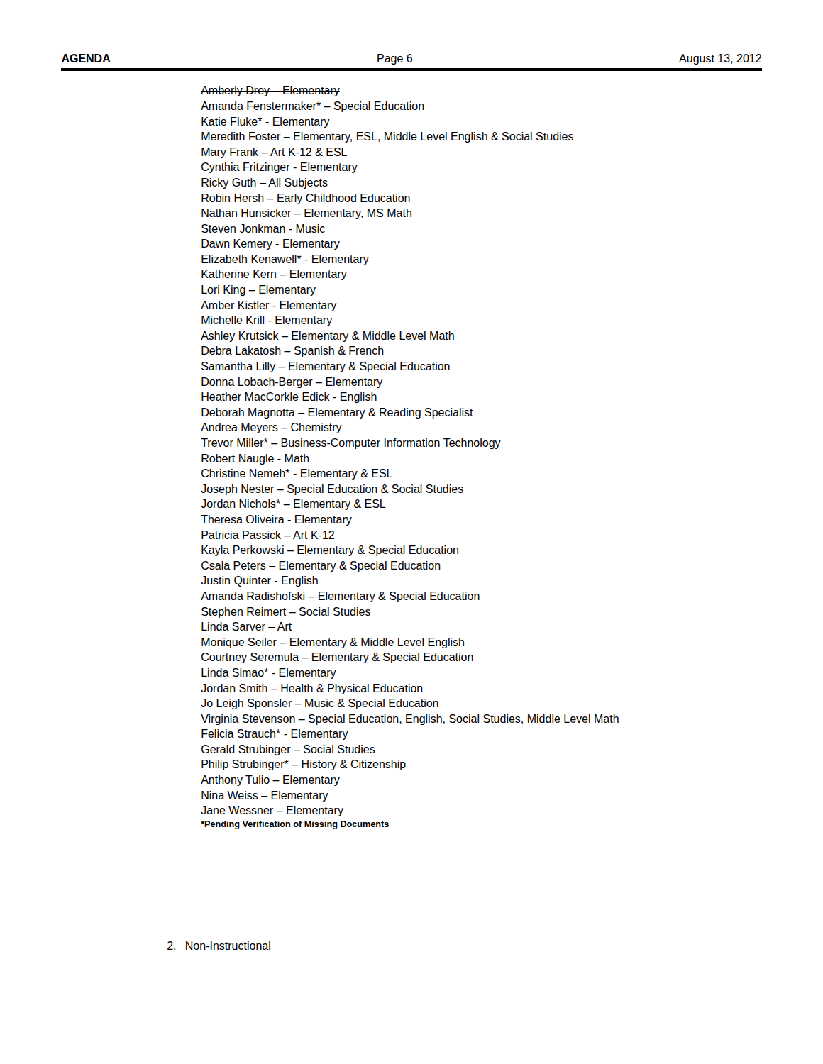AGENDA Page 6 August 13, 2012
Amberly Drey – Elementary
Amanda Fenstermaker* – Special Education
Katie Fluke* - Elementary
Meredith Foster – Elementary, ESL, Middle Level English & Social Studies
Mary Frank – Art K-12 & ESL
Cynthia Fritzinger - Elementary
Ricky Guth – All Subjects
Robin Hersh – Early Childhood Education
Nathan Hunsicker – Elementary, MS Math
Steven Jonkman - Music
Dawn Kemery - Elementary
Elizabeth Kenawell* - Elementary
Katherine Kern – Elementary
Lori King – Elementary
Amber Kistler - Elementary
Michelle Krill - Elementary
Ashley Krutsick – Elementary & Middle Level Math
Debra Lakatosh – Spanish & French
Samantha Lilly – Elementary & Special Education
Donna Lobach-Berger – Elementary
Heather MacCorkle Edick - English
Deborah Magnotta – Elementary & Reading Specialist
Andrea Meyers – Chemistry
Trevor Miller* – Business-Computer Information Technology
Robert Naugle - Math
Christine Nemeh* - Elementary & ESL
Joseph Nester – Special Education & Social Studies
Jordan Nichols* – Elementary & ESL
Theresa Oliveira - Elementary
Patricia Passick – Art K-12
Kayla Perkowski – Elementary & Special Education
Csala Peters – Elementary & Special Education
Justin Quinter - English
Amanda Radishofski – Elementary & Special Education
Stephen Reimert – Social Studies
Linda Sarver – Art
Monique Seiler – Elementary & Middle Level English
Courtney Seremula – Elementary & Special Education
Linda Simao* - Elementary
Jordan Smith – Health & Physical Education
Jo Leigh Sponsler – Music & Special Education
Virginia Stevenson – Special Education, English, Social Studies, Middle Level Math
Felicia Strauch* - Elementary
Gerald Strubinger – Social Studies
Philip Strubinger* – History & Citizenship
Anthony Tulio – Elementary
Nina Weiss – Elementary
Jane Wessner – Elementary
*Pending Verification of Missing Documents
2. Non-Instructional